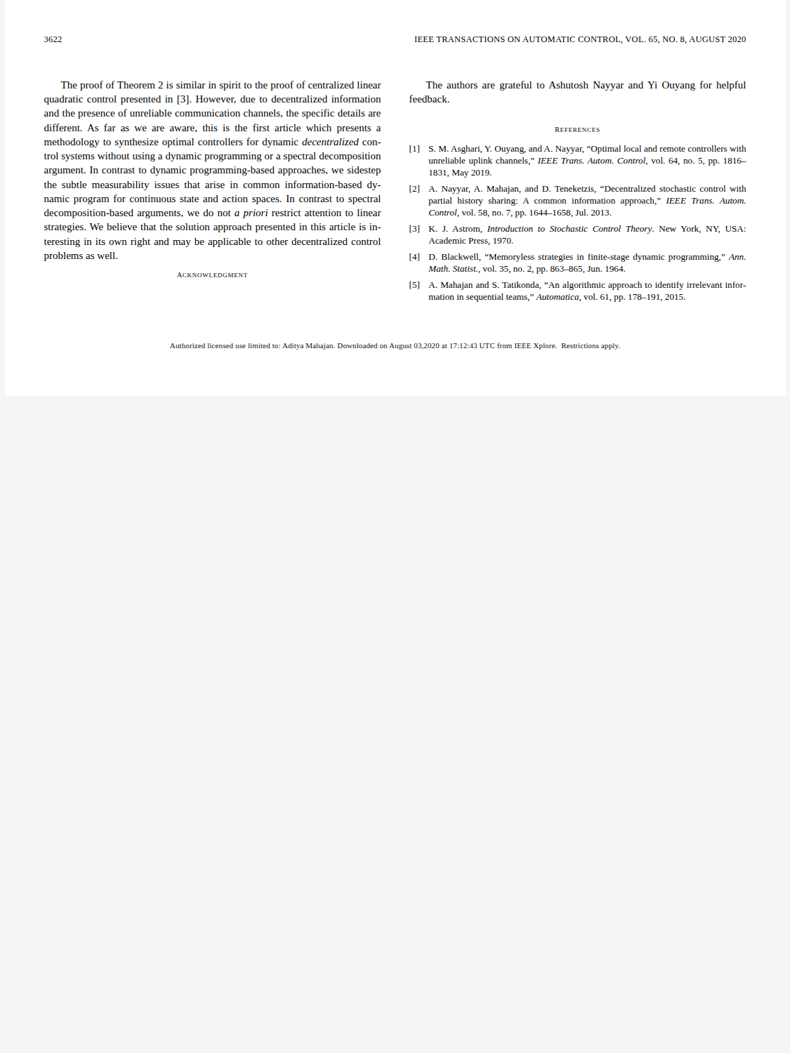3622 IEEE Transactions on Automatic Control, Vol. 65, No. 8, August 2020
The proof of Theorem 2 is similar in spirit to the proof of centralized linear quadratic control presented in [3]. However, due to decentralized information and the presence of unreliable communication channels, the specific details are different. As far as we are aware, this is the first article which presents a methodology to synthesize optimal controllers for dynamic decentralized control systems without using a dynamic programming or a spectral decomposition argument. In contrast to dynamic programming-based approaches, we sidestep the subtle measurability issues that arise in common information-based dynamic program for continuous state and action spaces. In contrast to spectral decomposition-based arguments, we do not a priori restrict attention to linear strategies. We believe that the solution approach presented in this article is interesting in its own right and may be applicable to other decentralized control problems as well.
Acknowledgment
The authors are grateful to Ashutosh Nayyar and Yi Ouyang for helpful feedback.
References
[1] S. M. Asghari, Y. Ouyang, and A. Nayyar, “Optimal local and remote controllers with unreliable uplink channels,” IEEE Trans. Autom. Control, vol. 64, no. 5, pp. 1816–1831, May 2019.
[2] A. Nayyar, A. Mahajan, and D. Teneketzis, “Decentralized stochastic control with partial history sharing: A common information approach,” IEEE Trans. Autom. Control, vol. 58, no. 7, pp. 1644–1658, Jul. 2013.
[3] K. J. Astrom, Introduction to Stochastic Control Theory. New York, NY, USA: Academic Press, 1970.
[4] D. Blackwell, “Memoryless strategies in finite-stage dynamic programming,” Ann. Math. Statist., vol. 35, no. 2, pp. 863–865, Jun. 1964.
[5] A. Mahajan and S. Tatikonda, “An algorithmic approach to identify irrelevant information in sequential teams,” Automatica, vol. 61, pp. 178–191, 2015.
Authorized licensed use limited to: Aditya Mahajan. Downloaded on August 03,2020 at 17:12:43 UTC from IEEE Xplore. Restrictions apply.